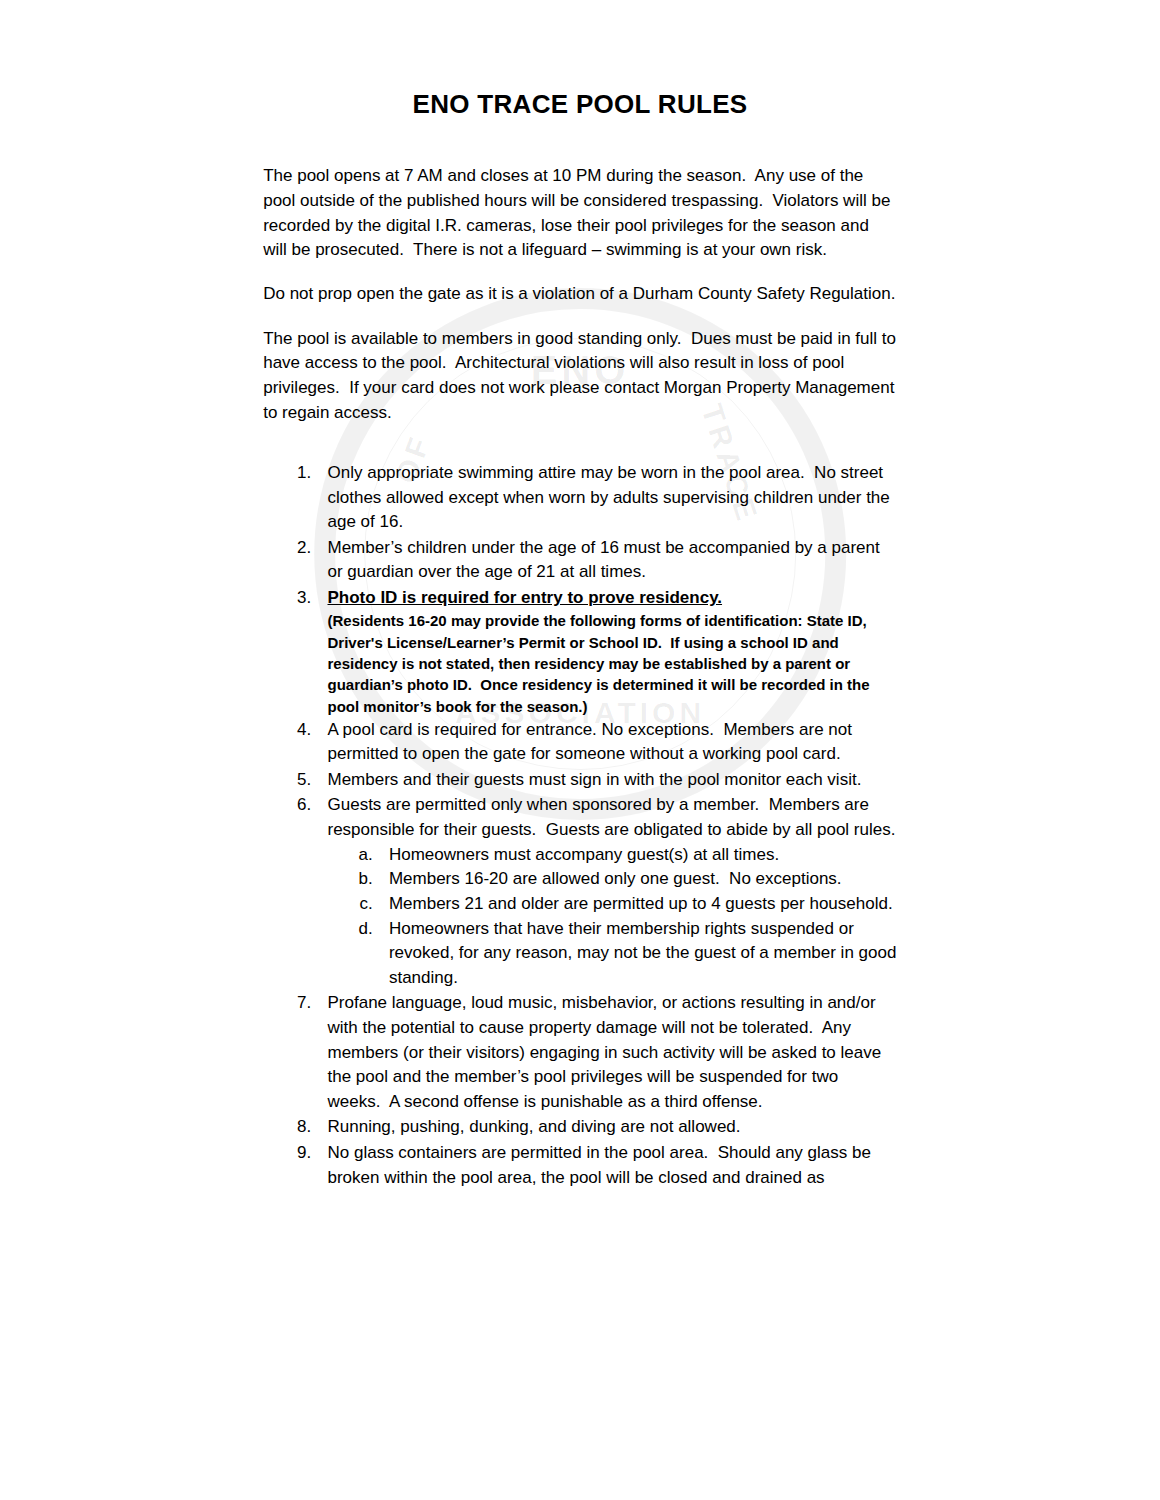ENO OF TRACE ASSOCIATION
ENO TRACE POOL RULES
The pool opens at 7 AM and closes at 10 PM during the season. Any use of the pool outside of the published hours will be considered trespassing. Violators will be recorded by the digital I.R. cameras, lose their pool privileges for the season and will be prosecuted. There is not a lifeguard – swimming is at your own risk.
Do not prop open the gate as it is a violation of a Durham County Safety Regulation.
The pool is available to members in good standing only. Dues must be paid in full to have access to the pool. Architectural violations will also result in loss of pool privileges. If your card does not work please contact Morgan Property Management to regain access.
Only appropriate swimming attire may be worn in the pool area. No street clothes allowed except when worn by adults supervising children under the age of 16.
Member’s children under the age of 16 must be accompanied by a parent or guardian over the age of 21 at all times.
Photo ID is required for entry to prove residency. (Residents 16-20 may provide the following forms of identification: State ID, Driver's License/Learner’s Permit or School ID. If using a school ID and residency is not stated, then residency may be established by a parent or guardian’s photo ID. Once residency is determined it will be recorded in the pool monitor’s book for the season.)
A pool card is required for entrance. No exceptions. Members are not permitted to open the gate for someone without a working pool card.
Members and their guests must sign in with the pool monitor each visit.
Guests are permitted only when sponsored by a member. Members are responsible for their guests. Guests are obligated to abide by all pool rules.
Homeowners must accompany guest(s) at all times.
Members 16-20 are allowed only one guest. No exceptions.
Members 21 and older are permitted up to 4 guests per household.
Homeowners that have their membership rights suspended or revoked, for any reason, may not be the guest of a member in good standing.
Profane language, loud music, misbehavior, or actions resulting in and/or with the potential to cause property damage will not be tolerated. Any members (or their visitors) engaging in such activity will be asked to leave the pool and the member’s pool privileges will be suspended for two weeks. A second offense is punishable as a third offense.
Running, pushing, dunking, and diving are not allowed.
No glass containers are permitted in the pool area. Should any glass be broken within the pool area, the pool will be closed and drained as